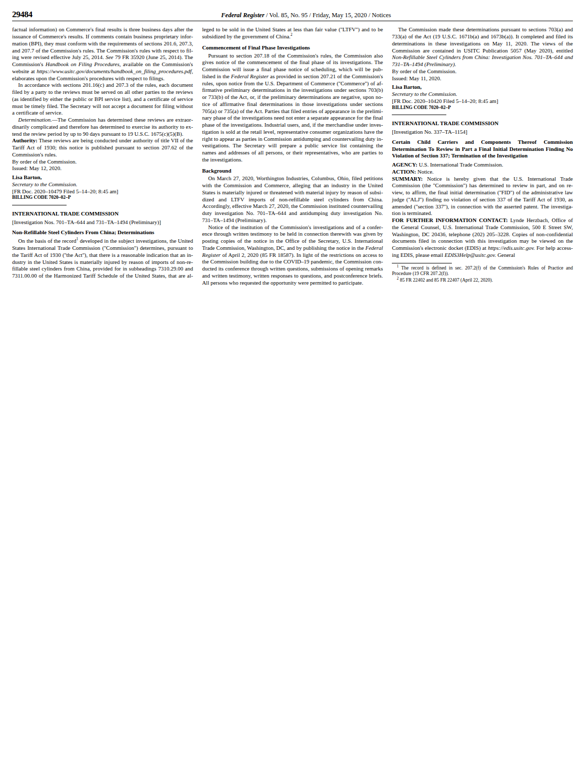29484
Federal Register / Vol. 85, No. 95 / Friday, May 15, 2020 / Notices
factual information) on Commerce's final results is three business days after the issuance of Commerce's results. If comments contain business proprietary information (BPI), they must conform with the requirements of sections 201.6, 207.3, and 207.7 of the Commission's rules. The Commission's rules with respect to filing were revised effective July 25, 2014. See 79 FR 35920 (June 25, 2014). The Commission's Handbook on Filing Procedures, available on the Commission's website at https://www.usitc.gov/documents/handbook_on_filing_procedures.pdf, elaborates upon the Commission's procedures with respect to filings.
In accordance with sections 201.16(c) and 207.3 of the rules, each document filed by a party to the reviews must be served on all other parties to the reviews (as identified by either the public or BPI service list), and a certificate of service must be timely filed. The Secretary will not accept a document for filing without a certificate of service.
Determination.—The Commission has determined these reviews are extraordinarily complicated and therefore has determined to exercise its authority to extend the review period by up to 90 days pursuant to 19 U.S.C. 1675(c)(5)(B).
Authority: These reviews are being conducted under authority of title VII of the Tariff Act of 1930; this notice is published pursuant to section 207.62 of the Commission's rules.
By order of the Commission.
Issued: May 12, 2020.
Lisa Barton,
Secretary to the Commission.
[FR Doc. 2020–10479 Filed 5–14–20; 8:45 am]
BILLING CODE 7020–02–P
INTERNATIONAL TRADE COMMISSION
[Investigation Nos. 701–TA–644 and 731–TA–1494 (Preliminary)]
Non-Refillable Steel Cylinders From China; Determinations
On the basis of the record1 developed in the subject investigations, the United States International Trade Commission (''Commission'') determines, pursuant to the Tariff Act of 1930 (''the Act''), that there is a reasonable indication that an industry in the United States is materially injured by reason of imports of non-refillable steel cylinders from China, provided for in subheadings 7310.29.00 and 7311.00.00 of the Harmonized Tariff Schedule of the United States, that are alleged to be sold in the United States at less than fair value (''LTFV'') and to be subsidized by the government of China.2
Commencement of Final Phase Investigations
Pursuant to section 207.18 of the Commission's rules, the Commission also gives notice of the commencement of the final phase of its investigations. The Commission will issue a final phase notice of scheduling, which will be published in the Federal Register as provided in section 207.21 of the Commission's rules, upon notice from the U.S. Department of Commerce (''Commerce'') of affirmative preliminary determinations in the investigations under sections 703(b) or 733(b) of the Act, or, if the preliminary determinations are negative, upon notice of affirmative final determinations in those investigations under sections 705(a) or 735(a) of the Act. Parties that filed entries of appearance in the preliminary phase of the investigations need not enter a separate appearance for the final phase of the investigations. Industrial users, and, if the merchandise under investigation is sold at the retail level, representative consumer organizations have the right to appear as parties in Commission antidumping and countervailing duty investigations. The Secretary will prepare a public service list containing the names and addresses of all persons, or their representatives, who are parties to the investigations.
Background
On March 27, 2020, Worthington Industries, Columbus, Ohio, filed petitions with the Commission and Commerce, alleging that an industry in the United States is materially injured or threatened with material injury by reason of subsidized and LTFV imports of non-refillable steel cylinders from China. Accordingly, effective March 27, 2020, the Commission instituted countervailing duty investigation No. 701–TA–644 and antidumping duty investigation No. 731–TA–1494 (Preliminary).
Notice of the institution of the Commission's investigations and of a conference through written testimony to be held in connection therewith was given by posting copies of the notice in the Office of the Secretary, U.S. International Trade Commission, Washington, DC, and by publishing the notice in the Federal Register of April 2, 2020 (85 FR 18587). In light of the restrictions on access to the Commission building due to the COVID–19 pandemic, the Commission conducted its conference through written questions, submissions of opening remarks and written testimony, written responses to questions, and postconference briefs. All persons who requested the opportunity were permitted to participate.
The Commission made these determinations pursuant to sections 703(a) and 733(a) of the Act (19 U.S.C. 1671b(a) and 1673b(a)). It completed and filed its determinations in these investigations on May 11, 2020. The views of the Commission are contained in USITC Publication 5057 (May 2020), entitled Non-Refillable Steel Cylinders from China: Investigation Nos. 701–TA–644 and 731–TA–1494 (Preliminary).
By order of the Commission.
Issued: May 11, 2020.
Lisa Barton,
Secretary to the Commission.
[FR Doc. 2020–10420 Filed 5–14–20; 8:45 am]
BILLING CODE 7020–02–P
INTERNATIONAL TRADE COMMISSION
[Investigation No. 337–TA–1154]
Certain Child Carriers and Components Thereof Commission Determination To Review in Part a Final Initial Determination Finding No Violation of Section 337; Termination of the Investigation
AGENCY: U.S. International Trade Commission.
ACTION: Notice.
SUMMARY: Notice is hereby given that the U.S. International Trade Commission (the ''Commission'') has determined to review in part, and on review, to affirm, the final initial determination (''FID'') of the administrative law judge (''ALJ'') finding no violation of section 337 of the Tariff Act of 1930, as amended (''section 337''), in connection with the asserted patent. The investigation is terminated.
FOR FURTHER INFORMATION CONTACT: Lynde Herzbach, Office of the General Counsel, U.S. International Trade Commission, 500 E Street SW, Washington, DC 20436, telephone (202) 205–3228. Copies of non-confidential documents filed in connection with this investigation may be viewed on the Commission's electronic docket (EDIS) at https://edis.usitc.gov. For help accessing EDIS, please email EDIS3Help@usitc.gov. General
1 The record is defined in sec. 207.2(f) of the Commission's Rules of Practice and Procedure (19 CFR 207.2(f)).
2 85 FR 22402 and 85 FR 22407 (April 22, 2020).